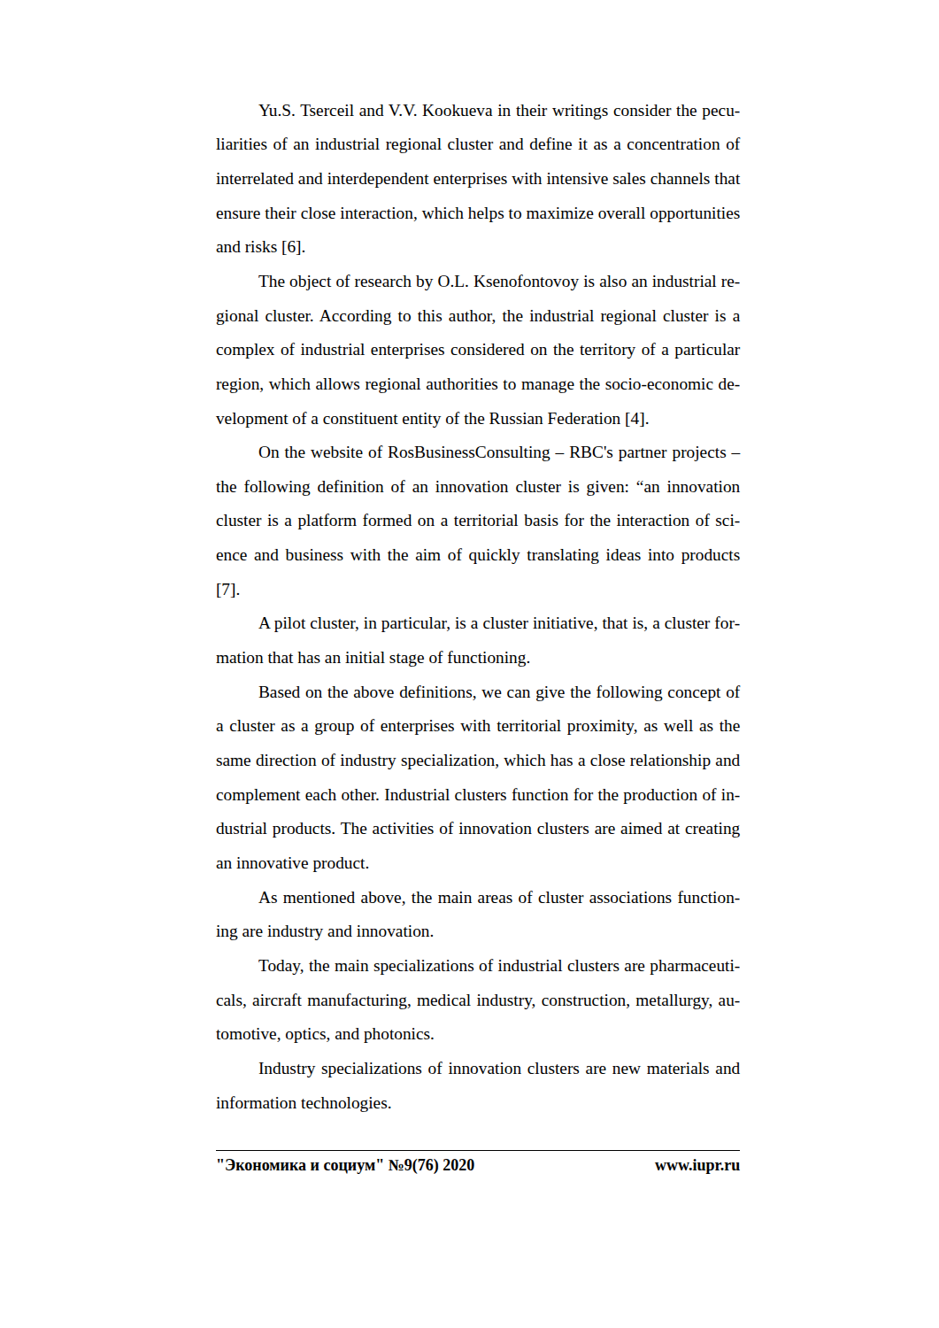Yu.S. Tserceil and V.V. Kookueva in their writings consider the peculiarities of an industrial regional cluster and define it as a concentration of interrelated and interdependent enterprises with intensive sales channels that ensure their close interaction, which helps to maximize overall opportunities and risks [6].
The object of research by O.L. Ksenofontovoy is also an industrial regional cluster. According to this author, the industrial regional cluster is a complex of industrial enterprises considered on the territory of a particular region, which allows regional authorities to manage the socio-economic development of a constituent entity of the Russian Federation [4].
On the website of RosBusinessConsulting – RBC's partner projects – the following definition of an innovation cluster is given: “an innovation cluster is a platform formed on a territorial basis for the interaction of science and business with the aim of quickly translating ideas into products [7].
A pilot cluster, in particular, is a cluster initiative, that is, a cluster formation that has an initial stage of functioning.
Based on the above definitions, we can give the following concept of a cluster as a group of enterprises with territorial proximity, as well as the same direction of industry specialization, which has a close relationship and complement each other. Industrial clusters function for the production of industrial products. The activities of innovation clusters are aimed at creating an innovative product.
As mentioned above, the main areas of cluster associations functioning are industry and innovation.
Today, the main specializations of industrial clusters are pharmaceuticals, aircraft manufacturing, medical industry, construction, metallurgy, automotive, optics, and photonics.
Industry specializations of innovation clusters are new materials and information technologies.
"Экономика и социум" №9(76) 2020 www.iupr.ru